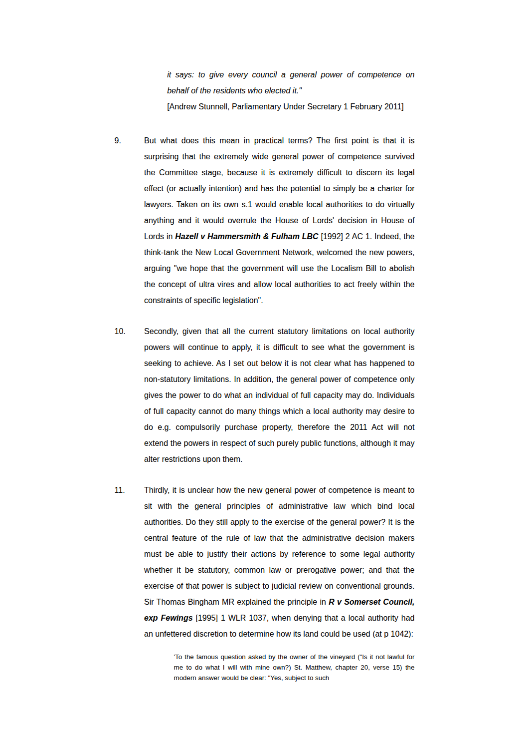it says: to give every council a general power of competence on behalf of the residents who elected it."
[Andrew Stunnell, Parliamentary Under Secretary 1 February 2011]
But what does this mean in practical terms? The first point is that it is surprising that the extremely wide general power of competence survived the Committee stage, because it is extremely difficult to discern its legal effect (or actually intention) and has the potential to simply be a charter for lawyers. Taken on its own s.1 would enable local authorities to do virtually anything and it would overrule the House of Lords' decision in House of Lords in Hazell v Hammersmith & Fulham LBC [1992] 2 AC 1. Indeed, the think-tank the New Local Government Network, welcomed the new powers, arguing "we hope that the government will use the Localism Bill to abolish the concept of ultra vires and allow local authorities to act freely within the constraints of specific legislation".
Secondly, given that all the current statutory limitations on local authority powers will continue to apply, it is difficult to see what the government is seeking to achieve. As I set out below it is not clear what has happened to non-statutory limitations. In addition, the general power of competence only gives the power to do what an individual of full capacity may do. Individuals of full capacity cannot do many things which a local authority may desire to do e.g. compulsorily purchase property, therefore the 2011 Act will not extend the powers in respect of such purely public functions, although it may alter restrictions upon them.
Thirdly, it is unclear how the new general power of competence is meant to sit with the general principles of administrative law which bind local authorities. Do they still apply to the exercise of the general power? It is the central feature of the rule of law that the administrative decision makers must be able to justify their actions by reference to some legal authority whether it be statutory, common law or prerogative power; and that the exercise of that power is subject to judicial review on conventional grounds. Sir Thomas Bingham MR explained the principle in R v Somerset Council, exp Fewings [1995] 1 WLR 1037, when denying that a local authority had an unfettered discretion to determine how its land could be used (at p 1042):
'To the famous question asked by the owner of the vineyard ("Is it not lawful for me to do what I will with mine own?) St. Matthew, chapter 20, verse 15) the modern answer would be clear: "Yes, subject to such